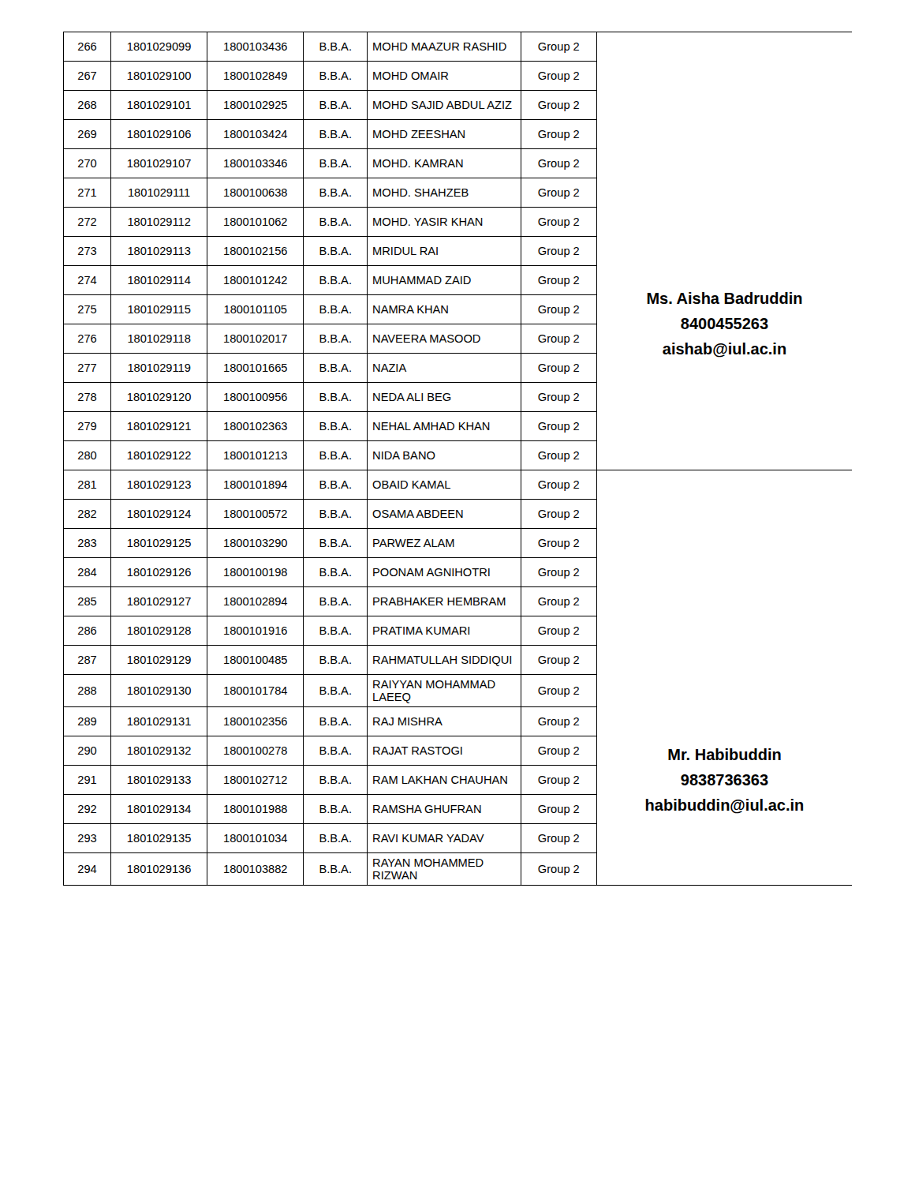| 266 | 1801029099 | 1800103436 | B.B.A. | MOHD MAAZUR RASHID | Group 2 | |
| 267 | 1801029100 | 1800102849 | B.B.A. | MOHD OMAIR | Group 2 |
| 268 | 1801029101 | 1800102925 | B.B.A. | MOHD SAJID ABDUL AZIZ | Group 2 |
| 269 | 1801029106 | 1800103424 | B.B.A. | MOHD ZEESHAN | Group 2 |
| 270 | 1801029107 | 1800103346 | B.B.A. | MOHD. KAMRAN | Group 2 |
| 271 | 1801029111 | 1800100638 | B.B.A. | MOHD. SHAHZEB | Group 2 | Ms. Aisha Badruddin 8400455263 aishab@iul.ac.in |
| 272 | 1801029112 | 1800101062 | B.B.A. | MOHD. YASIR KHAN | Group 2 |
| 273 | 1801029113 | 1800102156 | B.B.A. | MRIDUL RAI | Group 2 |
| 274 | 1801029114 | 1800101242 | B.B.A. | MUHAMMAD ZAID | Group 2 |
| 275 | 1801029115 | 1800101105 | B.B.A. | NAMRA KHAN | Group 2 |
| 276 | 1801029118 | 1800102017 | B.B.A. | NAVEERA MASOOD | Group 2 |
| 277 | 1801029119 | 1800101665 | B.B.A. | NAZIA | Group 2 |
| 278 | 1801029120 | 1800100956 | B.B.A. | NEDA ALI BEG | Group 2 |
| 279 | 1801029121 | 1800102363 | B.B.A. | NEHAL AMHAD KHAN | Group 2 |
| 280 | 1801029122 | 1800101213 | B.B.A. | NIDA BANO | Group 2 |
| 281 | 1801029123 | 1800101894 | B.B.A. | OBAID KAMAL | Group 2 | |
| 282 | 1801029124 | 1800100572 | B.B.A. | OSAMA ABDEEN | Group 2 |
| 283 | 1801029125 | 1800103290 | B.B.A. | PARWEZ ALAM | Group 2 |
| 284 | 1801029126 | 1800100198 | B.B.A. | POONAM AGNIHOTRI | Group 2 |
| 285 | 1801029127 | 1800102894 | B.B.A. | PRABHAKER HEMBRAM | Group 2 |
| 286 | 1801029128 | 1800101916 | B.B.A. | PRATIMA KUMARI | Group 2 |
| 287 | 1801029129 | 1800100485 | B.B.A. | RAHMATULLAH SIDDIQUI | Group 2 |
| 288 | 1801029130 | 1800101784 | B.B.A. | RAIYYAN MOHAMMAD LAEEQ | Group 2 | Mr. Habibuddin 9838736363 habibuddin@iul.ac.in |
| 289 | 1801029131 | 1800102356 | B.B.A. | RAJ MISHRA | Group 2 |
| 290 | 1801029132 | 1800100278 | B.B.A. | RAJAT RASTOGI | Group 2 |
| 291 | 1801029133 | 1800102712 | B.B.A. | RAM LAKHAN CHAUHAN | Group 2 |
| 292 | 1801029134 | 1800101988 | B.B.A. | RAMSHA GHUFRAN | Group 2 |
| 293 | 1801029135 | 1800101034 | B.B.A. | RAVI KUMAR YADAV | Group 2 |
| 294 | 1801029136 | 1800103882 | B.B.A. | RAYAN MOHAMMED RIZWAN | Group 2 |